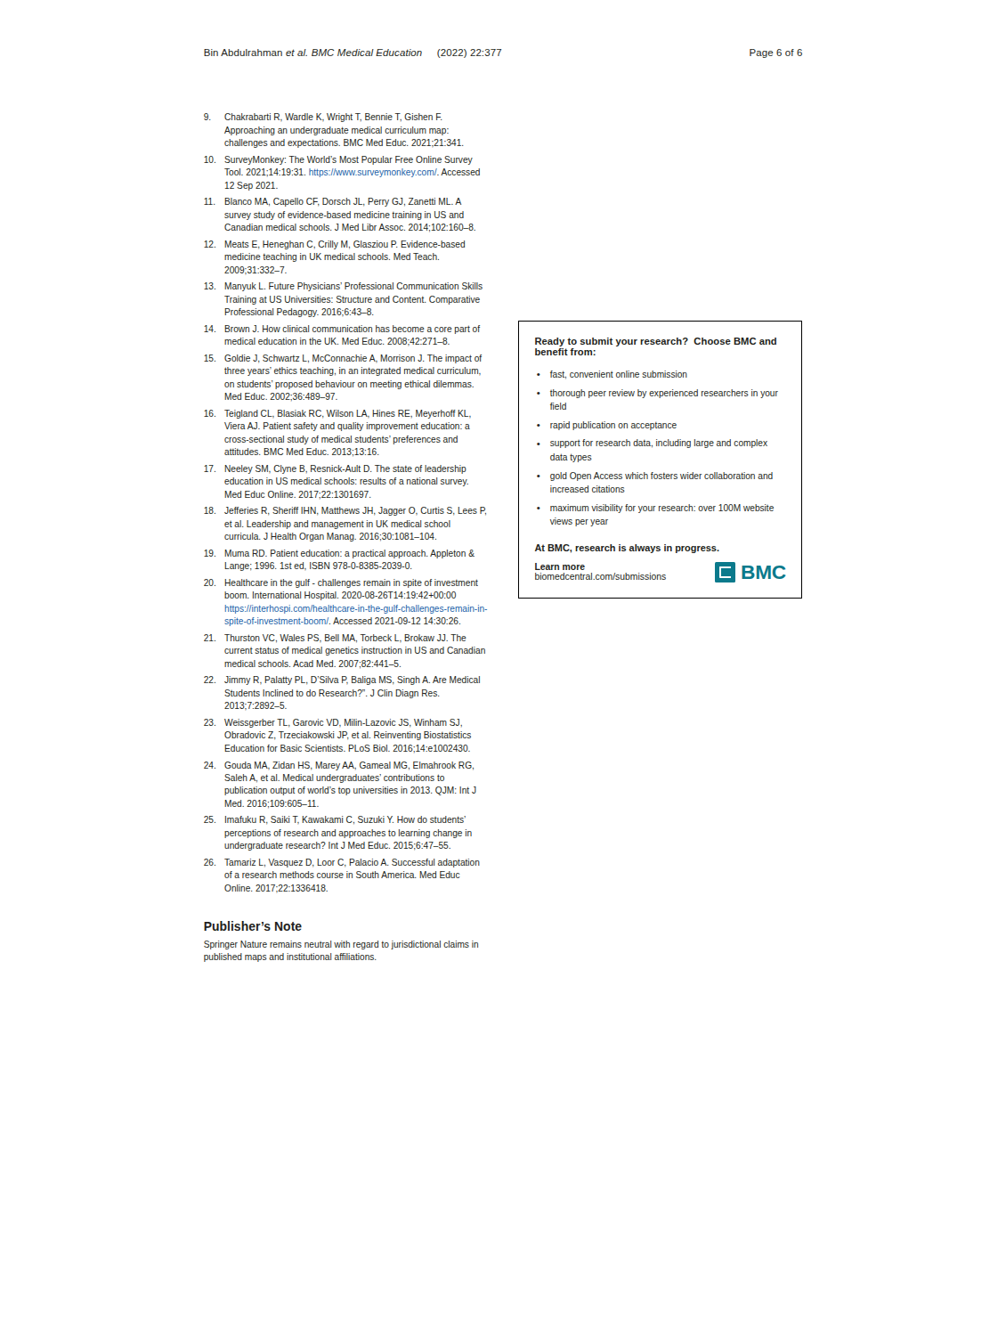Bin Abdulrahman et al. BMC Medical Education (2022) 22:377
Page 6 of 6
9. Chakrabarti R, Wardle K, Wright T, Bennie T, Gishen F. Approaching an undergraduate medical curriculum map: challenges and expectations. BMC Med Educ. 2021;21:341.
10. SurveyMonkey: The World’s Most Popular Free Online Survey Tool. 2021;14:19:31. https://www.surveymonkey.com/. Accessed 12 Sep 2021.
11. Blanco MA, Capello CF, Dorsch JL, Perry GJ, Zanetti ML. A survey study of evidence-based medicine training in US and Canadian medical schools. J Med Libr Assoc. 2014;102:160–8.
12. Meats E, Heneghan C, Crilly M, Glasziou P. Evidence-based medicine teaching in UK medical schools. Med Teach. 2009;31:332–7.
13. Manyuk L. Future Physicians’ Professional Communication Skills Training at US Universities: Structure and Content. Comparative Professional Pedagogy. 2016;6:43–8.
14. Brown J. How clinical communication has become a core part of medical education in the UK. Med Educ. 2008;42:271–8.
15. Goldie J, Schwartz L, McConnachie A, Morrison J. The impact of three years’ ethics teaching, in an integrated medical curriculum, on students’ proposed behaviour on meeting ethical dilemmas. Med Educ. 2002;36:489–97.
16. Teigland CL, Blasiak RC, Wilson LA, Hines RE, Meyerhoff KL, Viera AJ. Patient safety and quality improvement education: a cross-sectional study of medical students’ preferences and attitudes. BMC Med Educ. 2013;13:16.
17. Neeley SM, Clyne B, Resnick-Ault D. The state of leadership education in US medical schools: results of a national survey. Med Educ Online. 2017;22:1301697.
18. Jefferies R, Sheriff IHN, Matthews JH, Jagger O, Curtis S, Lees P, et al. Leadership and management in UK medical school curricula. J Health Organ Manag. 2016;30:1081–104.
19. Muma RD. Patient education: a practical approach. Appleton & Lange; 1996. 1st ed, ISBN 978-0-8385-2039-0.
20. Healthcare in the gulf - challenges remain in spite of investment boom. International Hospital. 2020-08-26T14:19:42+00:00 https://interhospi.com/healthcare-in-the-gulf-challenges-remain-in-spite-of-investment-boom/. Accessed 2021-09-12 14:30:26.
21. Thurston VC, Wales PS, Bell MA, Torbeck L, Brokaw JJ. The current status of medical genetics instruction in US and Canadian medical schools. Acad Med. 2007;82:441–5.
22. Jimmy R, Palatty PL, D’Silva P, Baliga MS, Singh A. Are Medical Students Inclined to do Research?”. J Clin Diagn Res. 2013;7:2892–5.
23. Weissgerber TL, Garovic VD, Milin-Lazovic JS, Winham SJ, Obradovic Z, Trzeciakowski JP, et al. Reinventing Biostatistics Education for Basic Scientists. PLoS Biol. 2016;14:e1002430.
24. Gouda MA, Zidan HS, Marey AA, Gameal MG, Elmahrook RG, Saleh A, et al. Medical undergraduates’ contributions to publication output of world’s top universities in 2013. QJM: Int J Med. 2016;109:605–11.
25. Imafuku R, Saiki T, Kawakami C, Suzuki Y. How do students’ perceptions of research and approaches to learning change in undergraduate research? Int J Med Educ. 2015;6:47–55.
26. Tamariz L, Vasquez D, Loor C, Palacio A. Successful adaptation of a research methods course in South America. Med Educ Online. 2017;22:1336418.
Publisher’s Note
Springer Nature remains neutral with regard to jurisdictional claims in published maps and institutional affiliations.
Ready to submit your research? Choose BMC and benefit from:
fast, convenient online submission
thorough peer review by experienced researchers in your field
rapid publication on acceptance
support for research data, including large and complex data types
gold Open Access which fosters wider collaboration and increased citations
maximum visibility for your research: over 100M website views per year
At BMC, research is always in progress.
Learn more biomedcentral.com/submissions
BMC